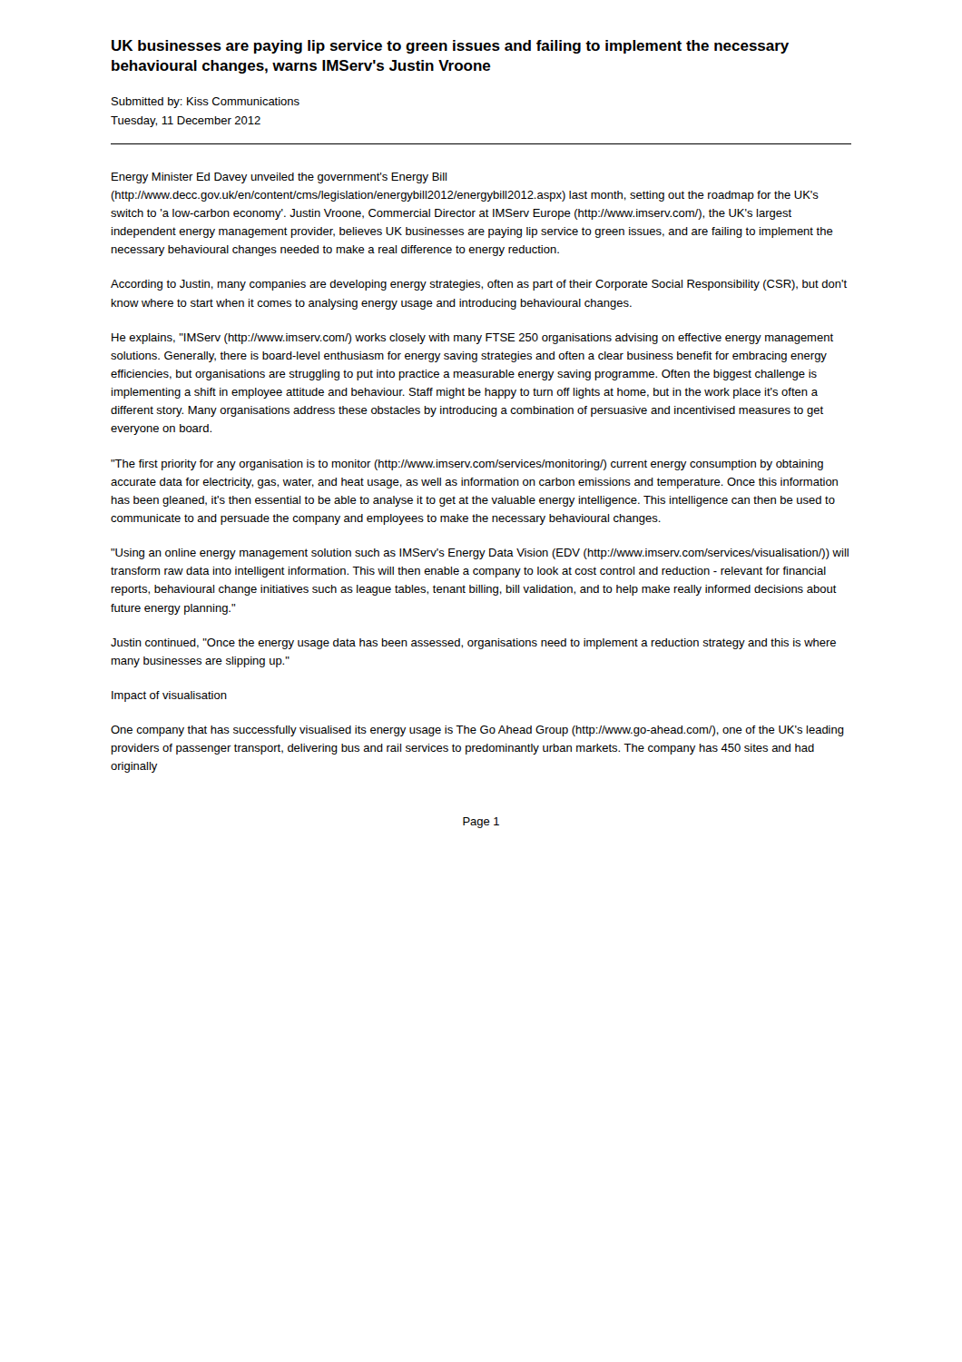UK businesses are paying lip service to green issues and failing to implement the necessary behavioural changes, warns IMServ's Justin Vroone
Submitted by: Kiss Communications
Tuesday, 11 December 2012
Energy Minister Ed Davey unveiled the government's Energy Bill (http://www.decc.gov.uk/en/content/cms/legislation/energybill2012/energybill2012.aspx) last month, setting out the roadmap for the UK's switch to 'a low-carbon economy'. Justin Vroone, Commercial Director at IMServ Europe (http://www.imserv.com/), the UK's largest independent energy management provider, believes UK businesses are paying lip service to green issues, and are failing to implement the necessary behavioural changes needed to make a real difference to energy reduction.
According to Justin, many companies are developing energy strategies, often as part of their Corporate Social Responsibility (CSR), but don't know where to start when it comes to analysing energy usage and introducing behavioural changes.
He explains, "IMServ (http://www.imserv.com/) works closely with many FTSE 250 organisations advising on effective energy management solutions. Generally, there is board-level enthusiasm for energy saving strategies and often a clear business benefit for embracing energy efficiencies, but organisations are struggling to put into practice a measurable energy saving programme. Often the biggest challenge is implementing a shift in employee attitude and behaviour. Staff might be happy to turn off lights at home, but in the work place it's often a different story. Many organisations address these obstacles by introducing a combination of persuasive and incentivised measures to get everyone on board.
"The first priority for any organisation is to monitor (http://www.imserv.com/services/monitoring/) current energy consumption by obtaining accurate data for electricity, gas, water, and heat usage, as well as information on carbon emissions and temperature. Once this information has been gleaned, it's then essential to be able to analyse it to get at the valuable energy intelligence. This intelligence can then be used to communicate to and persuade the company and employees to make the necessary behavioural changes.
"Using an online energy management solution such as IMServ's Energy Data Vision (EDV (http://www.imserv.com/services/visualisation/)) will transform raw data into intelligent information. This will then enable a company to look at cost control and reduction - relevant for financial reports, behavioural change initiatives such as league tables, tenant billing, bill validation, and to help make really informed decisions about future energy planning."
Justin continued, "Once the energy usage data has been assessed, organisations need to implement a reduction strategy and this is where many businesses are slipping up."
Impact of visualisation
One company that has successfully visualised its energy usage is The Go Ahead Group (http://www.go-ahead.com/), one of the UK's leading providers of passenger transport, delivering bus and rail services to predominantly urban markets. The company has 450 sites and had originally
Page 1